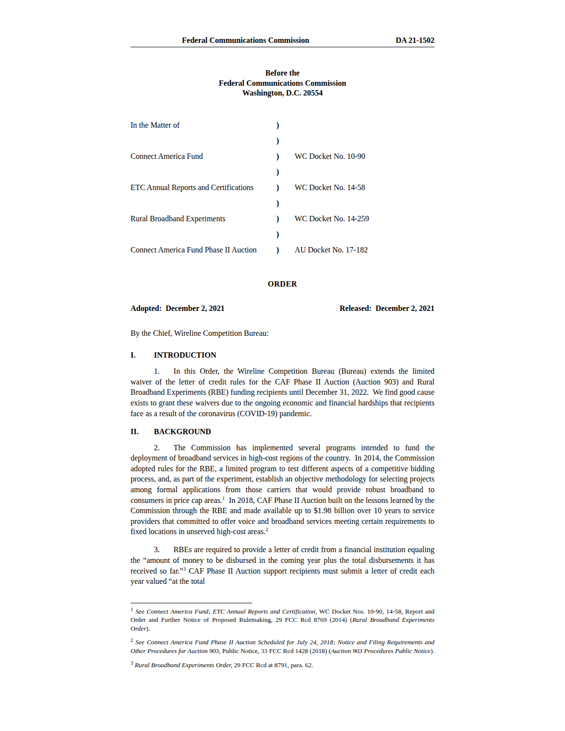Federal Communications Commission DA 21-1502
Before the
Federal Communications Commission
Washington, D.C. 20554
| In the Matter of | ) | |
| | ) | |
| Connect America Fund | ) | WC Docket No. 10-90 |
| | ) | |
| ETC Annual Reports and Certifications | ) | WC Docket No. 14-58 |
| | ) | |
| Rural Broadband Experiments | ) | WC Docket No. 14-259 |
| | ) | |
| Connect America Fund Phase II Auction | ) | AU Docket No. 17-182 |
ORDER
Adopted: December 2, 2021 Released: December 2, 2021
By the Chief, Wireline Competition Bureau:
I. INTRODUCTION
1. In this Order, the Wireline Competition Bureau (Bureau) extends the limited waiver of the letter of credit rules for the CAF Phase II Auction (Auction 903) and Rural Broadband Experiments (RBE) funding recipients until December 31, 2022. We find good cause exists to grant these waivers due to the ongoing economic and financial hardships that recipients face as a result of the coronavirus (COVID-19) pandemic.
II. BACKGROUND
2. The Commission has implemented several programs intended to fund the deployment of broadband services in high-cost regions of the country. In 2014, the Commission adopted rules for the RBE, a limited program to test different aspects of a competitive bidding process, and, as part of the experiment, establish an objective methodology for selecting projects among formal applications from those carriers that would provide robust broadband to consumers in price cap areas.1 In 2018, CAF Phase II Auction built on the lessons learned by the Commission through the RBE and made available up to $1.98 billion over 10 years to service providers that committed to offer voice and broadband services meeting certain requirements to fixed locations in unserved high-cost areas.2
3. RBEs are required to provide a letter of credit from a financial institution equaling the “amount of money to be disbursed in the coming year plus the total disbursements it has received so far.”3 CAF Phase II Auction support recipients must submit a letter of credit each year valued “at the total
1 See Connect America Fund; ETC Annual Reports and Certification, WC Docket Nos. 10-90, 14-58, Report and Order and Further Notice of Proposed Rulemaking, 29 FCC Rcd 8769 (2014) (Rural Broadband Experiments Order).
2 See Connect America Fund Phase II Auction Scheduled for July 24, 2018; Notice and Filing Requirements and Other Procedures for Auction 903, Public Notice, 33 FCC Rcd 1428 (2018) (Auction 903 Procedures Public Notice).
3 Rural Broadband Experiments Order, 29 FCC Rcd at 8791, para. 62.